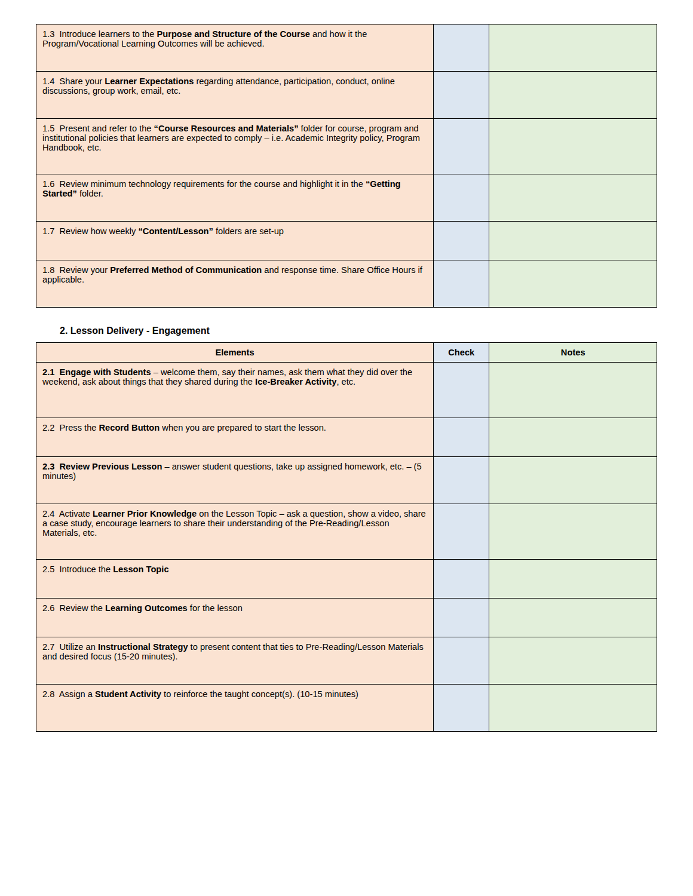| 1.3 Introduce learners to the Purpose and Structure of the Course and how it the Program/Vocational Learning Outcomes will be achieved. | | |
| 1.4 Share your Learner Expectations regarding attendance, participation, conduct, online discussions, group work, email, etc. | | |
| 1.5 Present and refer to the “Course Resources and Materials” folder for course, program and institutional policies that learners are expected to comply – i.e. Academic Integrity policy, Program Handbook, etc. | | |
| 1.6 Review minimum technology requirements for the course and highlight it in the “Getting Started” folder. | | |
| 1.7 Review how weekly “Content/Lesson” folders are set-up | | |
| 1.8 Review your Preferred Method of Communication and response time. Share Office Hours if applicable. | | |
2. Lesson Delivery - Engagement
| Elements | Check | Notes |
| --- | --- | --- |
| 2.1 Engage with Students – welcome them, say their names, ask them what they did over the weekend, ask about things that they shared during the Ice-Breaker Activity , etc. | | |
| 2.2 Press the Record Button when you are prepared to start the lesson. | | |
| 2.3 Review Previous Lesson – answer student questions, take up assigned homework, etc. – (5 minutes) | | |
| 2.4 Activate Learner Prior Knowledge on the Lesson Topic – ask a question, show a video, share a case study, encourage learners to share their understanding of the Pre-Reading/Lesson Materials, etc. | | |
| 2.5 Introduce the Lesson Topic | | |
| 2.6 Review the Learning Outcomes for the lesson | | |
| 2.7 Utilize an Instructional Strategy to present content that ties to Pre-Reading/Lesson Materials and desired focus (15-20 minutes). | | |
| 2.8 Assign a Student Activity to reinforce the taught concept(s). (10-15 minutes) | | |